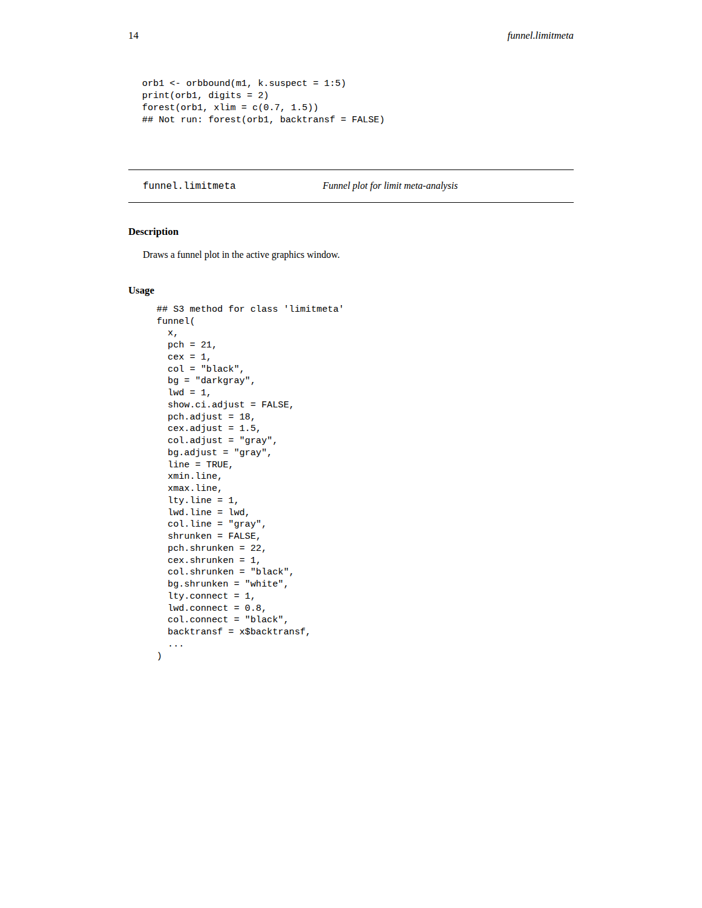14 funnel.limitmeta
orb1 <- orbbound(m1, k.suspect = 1:5)
print(orb1, digits = 2)
forest(orb1, xlim = c(0.7, 1.5))
## Not run: forest(orb1, backtransf = FALSE)
funnel.limitmeta Funnel plot for limit meta-analysis
Description
Draws a funnel plot in the active graphics window.
Usage
## S3 method for class 'limitmeta'
funnel(
  x,
  pch = 21,
  cex = 1,
  col = "black",
  bg = "darkgray",
  lwd = 1,
  show.ci.adjust = FALSE,
  pch.adjust = 18,
  cex.adjust = 1.5,
  col.adjust = "gray",
  bg.adjust = "gray",
  line = TRUE,
  xmin.line,
  xmax.line,
  lty.line = 1,
  lwd.line = lwd,
  col.line = "gray",
  shrunken = FALSE,
  pch.shrunken = 22,
  cex.shrunken = 1,
  col.shrunken = "black",
  bg.shrunken = "white",
  lty.connect = 1,
  lwd.connect = 0.8,
  col.connect = "black",
  backtransf = x$backtransf,
  ...
)